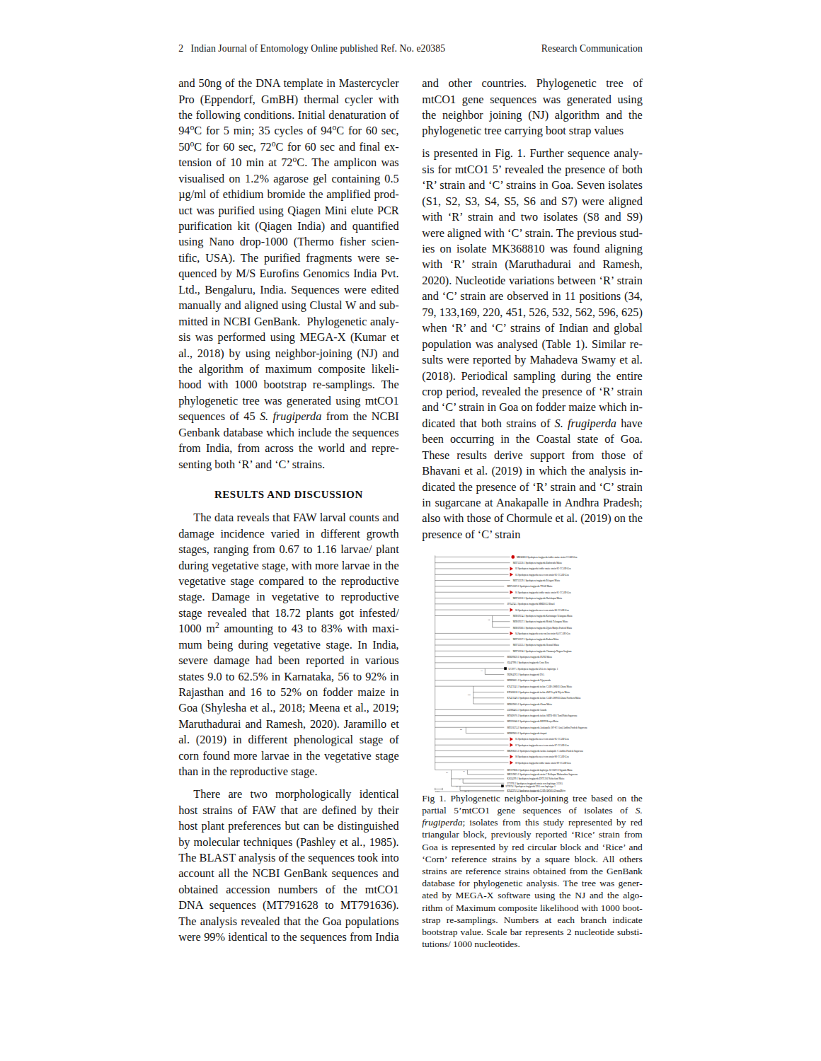2 Indian Journal of Entomology Online published Ref. No. e20385
Research Communication
and 50ng of the DNA template in Mastercycler Pro (Eppendorf, GmBH) thermal cycler with the following conditions. Initial denaturation of 94oC for 5 min; 35 cycles of 94oC for 60 sec, 50oC for 60 sec, 72oC for 60 sec and final extension of 10 min at 72oC. The amplicon was visualised on 1.2% agarose gel containing 0.5 µg/ml of ethidium bromide the amplified product was purified using Qiagen Mini elute PCR purification kit (Qiagen India) and quantified using Nano drop-1000 (Thermo fisher scientific, USA). The purified fragments were sequenced by M/S Eurofins Genomics India Pvt. Ltd., Bengaluru, India. Sequences were edited manually and aligned using Clustal W and submitted in NCBI GenBank. Phylogenetic analysis was performed using MEGA-X (Kumar et al., 2018) by using neighbor-joining (NJ) and the algorithm of maximum composite likelihood with 1000 bootstrap re-samplings. The phylogenetic tree was generated using mtCO1 sequences of 45 S. frugiperda from the NCBI Genbank database which include the sequences from India, from across the world and representing both ‘R’ and ‘C’ strains.
Results and Discussion
The data reveals that FAW larval counts and damage incidence varied in different growth stages, ranging from 0.67 to 1.16 larvae/ plant during vegetative stage, with more larvae in the vegetative stage compared to the reproductive stage. Damage in vegetative to reproductive stage revealed that 18.72 plants got infested/ 1000 m2 amounting to 43 to 83% with maximum being during vegetative stage. In India, severe damage had been reported in various states 9.0 to 62.5% in Karnataka, 56 to 92% in Rajasthan and 16 to 52% on fodder maize in Goa (Shylesha et al., 2018; Meena et al., 2019; Maruthadurai and Ramesh, 2020). Jaramillo et al. (2019) in different phenological stage of corn found more larvae in the vegetative stage than in the reproductive stage.
There are two morphologically identical host strains of FAW that are defined by their host plant preferences but can be distinguished by molecular techniques (Pashley et al., 1985). The BLAST analysis of the sequences took into account all the NCBI GenBank sequences and obtained accession numbers of the mtCO1 DNA sequences (MT791628 to MT791636). The analysis revealed that the Goa populations were 99% identical to the sequences from India and other countries. Phylogenetic tree of mtCO1 gene sequences was generated using the neighbor joining (NJ) algorithm and the phylogenetic tree carrying boot strap values
is presented in Fig. 1. Further sequence analysis for mtCO1 5’ revealed the presence of both ‘R’ strain and ‘C’ strains in Goa. Seven isolates (S1, S2, S3, S4, S5, S6 and S7) were aligned with ‘R’ strain and two isolates (S8 and S9) were aligned with ‘C’ strain. The previous studies on isolate MK368810 was found aligning with ‘R’ strain (Maruthadurai and Ramesh, 2020). Nucleotide variations between ‘R’ strain and ‘C’ strain are observed in 11 positions (34, 79, 133,169, 220, 451, 526, 532, 562, 596, 625) when ‘R’ and ‘C’ strains of Indian and global population was analysed (Table 1). Similar results were reported by Mahadeva Swamy et al. (2018). Periodical sampling during the entire crop period, revealed the presence of ‘R’ strain and ‘C’ strain in Goa on fodder maize which indicated that both strains of S. frugiperda have been occurring in the Coastal state of Goa. These results derive support from those of Bhavani et al. (2019) in which the analysis indicated the presence of ‘R’ strain and ‘C’ strain in sugarcane at Anakapalle in Andhra Pradesh; also with those of Chormule et al. (2019) on the presence of ‘C’ strain
MK368810 Spodoptera frugiperda fodder maize strain CCARI-Goa MH753330.1 Spodoptera frugiperda Badravathi Maize S2 Spodoptera frugiperda fodder maize strain-S2 CCARI-Goa S3 Spodoptera frugiperda sweet corn strain-S3 CCARI-Goa MH753329.1 Spodoptera frugiperda Belagavi Maize MH753329.1 Spodoptera frugiperda TNAU Maize S1 Spodoptera frugiperda fodder maize strain-S1 CCARI-Goa MH753332.1 Spodoptera frugiperda Harichapur Maize JF954745.1 Spodoptera frugiperda MMZ0132 Brazil S6 Spodoptera frugiperda sweet corn strain-S6 CCARI-Goa 54 MH819354.1 Spodoptera frugiperda Karimnagar Telangana Maize MH819357.1 Spodoptera frugiperda Medak Telangana Maize MH819360.1 Spodoptera frugiperda Ujjain Madya Pradesh Maize S4 Spodoptera frugiperda water melon strain-S4 CCARI-Goa MH753327.1 Spodoptera frugiperda Kaduru Maize MH753325.1 Spodoptera frugiperda Hennali Maize MH753324.1 Spodoptera frugiperda Chamaraja Nagara Sorghum MH699639.1 Spodoptera frugiperda PUNE Maize JQ547990.1 Spodoptera frugiperda Costa Rica 37 U72977.1 Spodoptera frugiperda USA rice haplotype 1 HQ964393.1 Spodoptera frugiperda USA MH896611.1 Spodoptera frugiperda Vijayawada 100 KY472241.1 Spodoptera frugiperda isolate CABI-AWB03 Ghana Maize KX580618.1 Spodoptera frugiperda isolate 4WP-Lep54 Nijeria Maize KY472249.1 Spodoptera frugiperda isolate CABI-AWN03 Ghana Northern Maize MH639005.1 Spodoptera frugiperda Ghana Maize GU086403.1 Spodoptera frugiperda Canada MT669070.1 Spodoptera frugiperda isolate SBTR-SI01 TamilNadu Sugarcane MH190046.1 Spodoptera frugiperda KEPH Kenya Maize 25 MH126574.1 Spodoptera frugiperda Anakapalle (SF-SC-Ana) Andhra Pradesh Sugarcane MH899610.1 Spodoptera frugiperda tirupati S5 Spodoptera frugiperda sweet corn strain-S5 CCARI-Goa S7 Spodoptera frugiperda sweet corn strain-S7 CCARI-Goa MK908223.1 Spodoptera frugiperda isolate Anakapalle C Andhra Pradesh Sugarcane S8 Spodoptera frugiperda sweet corn strain-S8 CCARI-Goa S9 Spodoptera frugiperda fodder maize strain-S9 CCARI-Goa 81 91 MF197808.1 Spodoptera frugiperda haplotype Sf COI-C2 Uganda Maize MK259825.1 Spodoptera frugiperda strain C Kolhapur Maharashtra Sugarcane 17 KJ634299.1 Spodoptera frugiperda ENT1216 Netherland Maize U72976.1 Spodoptera frugiperda strain corn haplotype 3 USA 79 U72974.1 Spodoptera frugiperda USA corn haplotype 1 54 KY472251.1 Spodoptera frugiperda CABI-AWV01 Ghana Maize U72975.1 Spodoptera frugiperda strain corn haplotype 2 USA 0.002
Fig 1. Phylogenetic neighbor-joining tree based on the partial 5’mtCO1 gene sequences of isolates of S. frugiperda; isolates from this study represented by red triangular block, previously reported ‘Rice’ strain from Goa is represented by red circular block and ‘Rice’ and ‘Corn’ reference strains by a square block. All others strains are reference strains obtained from the GenBank database for phylogenetic analysis. The tree was generated by MEGA-X software using the NJ and the algorithm of Maximum composite likelihood with 1000 bootstrap re-samplings. Numbers at each branch indicate bootstrap value. Scale bar represents 2 nucleotide substitutions/ 1000 nucleotides.